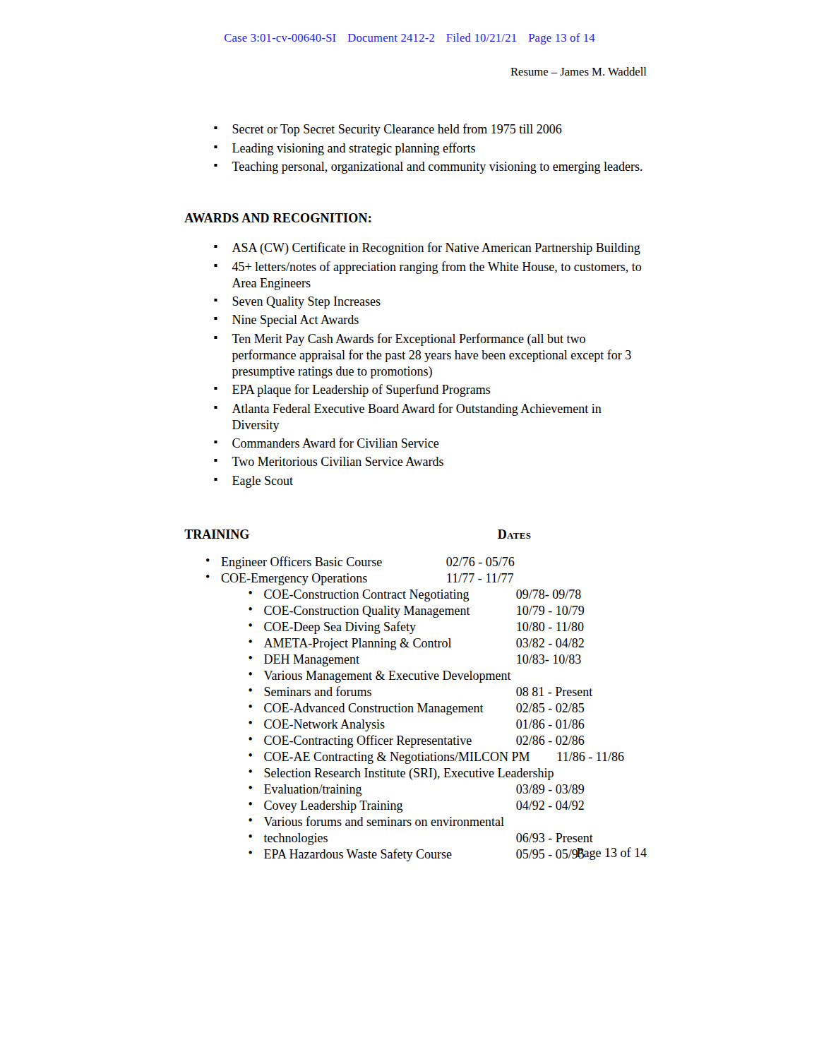Case 3:01-cv-00640-SI Document 2412-2 Filed 10/21/21 Page 13 of 14
Resume – James M. Waddell
Secret or Top Secret Security Clearance held from 1975 till 2006
Leading visioning and strategic planning efforts
Teaching personal, organizational and community visioning to emerging leaders.
AWARDS AND RECOGNITION:
ASA (CW) Certificate in Recognition for Native American Partnership Building
45+ letters/notes of appreciation ranging from the White House, to customers, to Area Engineers
Seven Quality Step Increases
Nine Special Act Awards
Ten Merit Pay Cash Awards for Exceptional Performance (all but two performance appraisal for the past 28 years have been exceptional except for 3 presumptive ratings due to promotions)
EPA plaque for Leadership of Superfund Programs
Atlanta Federal Executive Board Award for Outstanding Achievement in Diversity
Commanders Award for Civilian Service
Two Meritorious Civilian Service Awards
Eagle Scout
TRAINING Dates
Engineer Officers Basic Course 02/76 - 05/76
COE-Emergency Operations 11/77 - 11/77
COE-Construction Contract Negotiating 09/78- 09/78
COE-Construction Quality Management 10/79 - 10/79
COE-Deep Sea Diving Safety 10/80 - 11/80
AMETA-Project Planning & Control 03/82 - 04/82
DEH Management 10/83- 10/83
Various Management & Executive Development
Seminars and forums 08 81 - Present
COE-Advanced Construction Management 02/85 - 02/85
COE-Network Analysis 01/86 - 01/86
COE-Contracting Officer Representative 02/86 - 02/86
COE-AE Contracting & Negotiations/MILCON PM 11/86 - 11/86
Selection Research Institute (SRI), Executive Leadership
Evaluation/training 03/89 - 03/89
Covey Leadership Training 04/92 - 04/92
Various forums and seminars on environmental
technologies 06/93 - Present
EPA Hazardous Waste Safety Course 05/95 - 05/95
Page 13 of 14